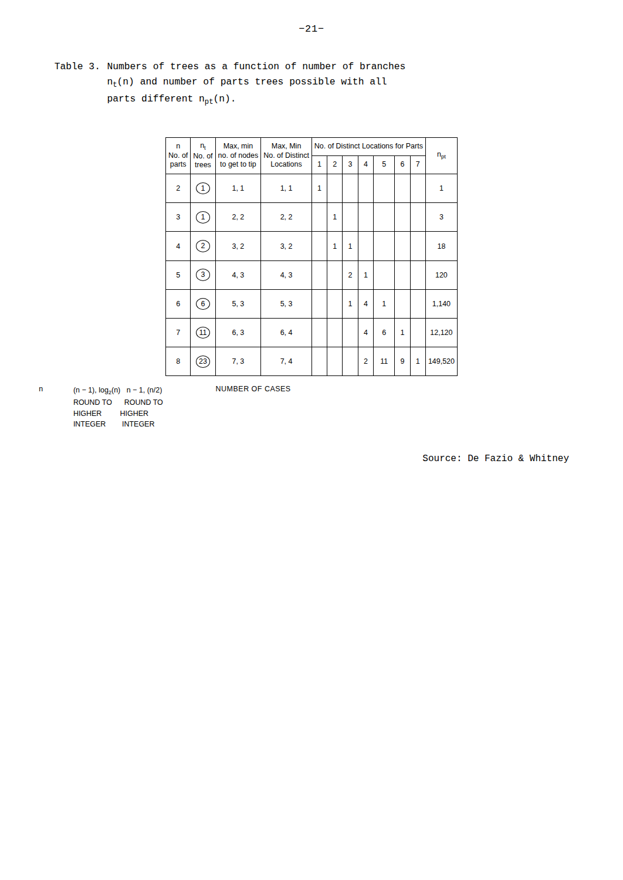−21−
Table 3. Numbers of trees as a function of number of branches
nt(n) and number of parts trees possible with all
parts different npt(n).
| n No. of parts | n t No. of trees | Max, min no. of nodes to get to tip | Max, Min No. of Distinct Locations | No. of Distinct Locations for Parts | n pt |
| --- | --- | --- | --- | --- | --- |
| 1 | 2 | 3 | 4 | 5 | 6 | 7 |
| 2 | 1 | 1, 1 | 1, 1 | 1 | | | | | | | 1 |
| 3 | 1 | 2, 2 | 2, 2 | | 1 | | | | | | 3 |
| 4 | 2 | 3, 2 | 3, 2 | | 1 | 1 | | | | | 18 |
| 5 | 3 | 4, 3 | 4, 3 | | | 2 | 1 | | | | 120 |
| 6 | 6 | 5, 3 | 5, 3 | | | 1 | 4 | 1 | | | 1,140 |
| 7 | 11 | 6, 3 | 6, 4 | | | | 4 | 6 | 1 | | 12,120 |
| 8 | 23 | 7, 3 | 7, 4 | | | | 2 | 11 | 9 | 1 | 149,520 |
n
(n − 1), log2(n) n − 1, (n/2)
Round to Round to
Higher Higher
Integer Integer
Number of cases
Source: De Fazio & Whitney